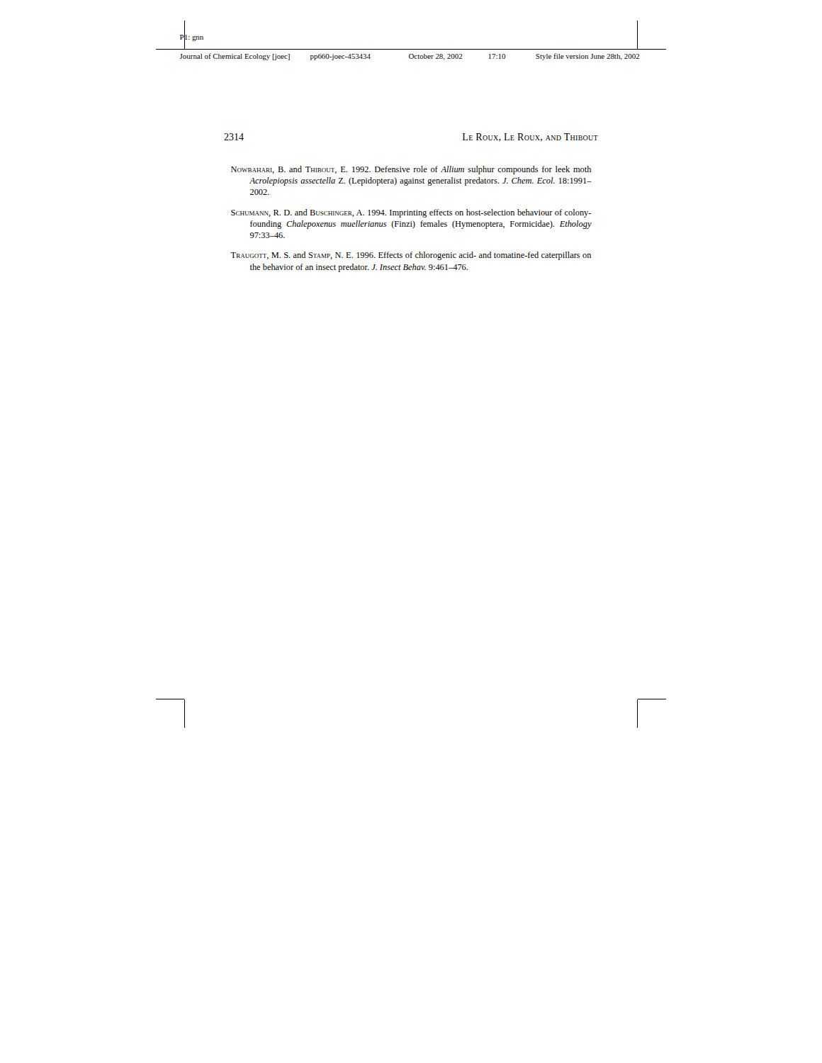P1: gnn
Journal of Chemical Ecology [joec] pp660-joec-453434 October 28, 2002 17:10 Style file version June 28th, 2002
2314 Le Roux, Le Roux, and Thibout
Nowbahari, B. and Thibout, E. 1992. Defensive role of Allium sulphur compounds for leek moth Acrolepiopsis assectella Z. (Lepidoptera) against generalist predators. J. Chem. Ecol. 18:1991–2002.
Schumann, R. D. and Buschinger, A. 1994. Imprinting effects on host-selection behaviour of colony-founding Chalepoxenus muellerianus (Finzi) females (Hymenoptera, Formicidae). Ethology 97:33–46.
Traugott, M. S. and Stamp, N. E. 1996. Effects of chlorogenic acid- and tomatine-fed caterpillars on the behavior of an insect predator. J. Insect Behav. 9:461–476.